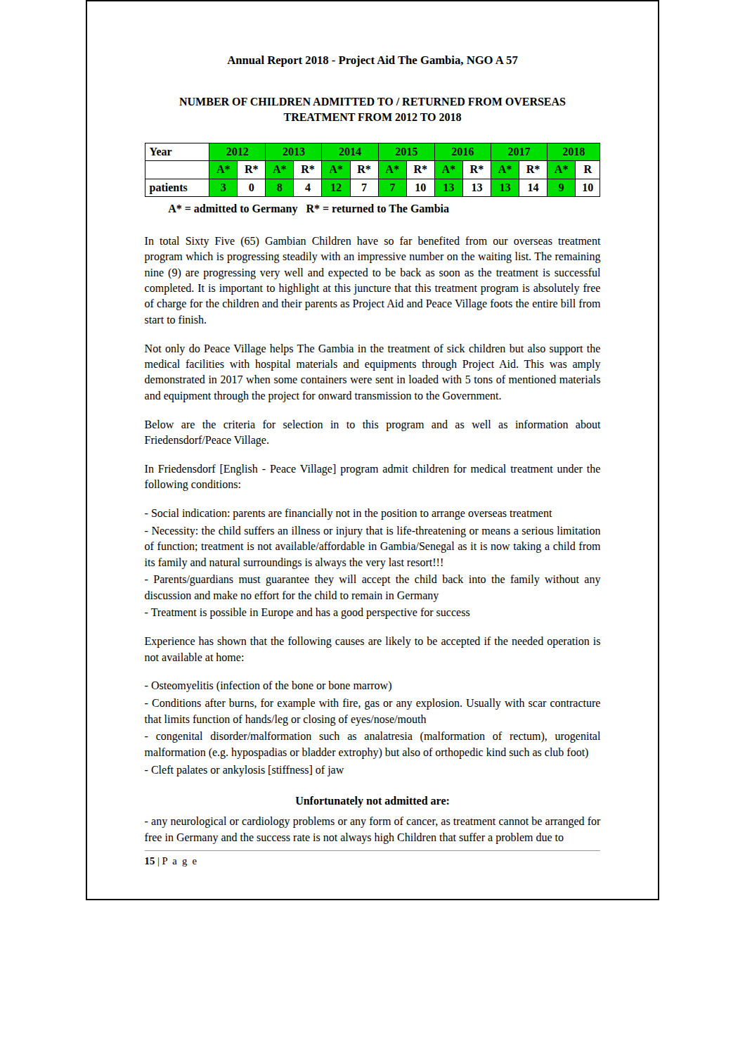Annual Report 2018 - Project Aid The Gambia, NGO A 57
Number of children admitted to / returned from overseas treatment from 2012 to 2018
| Year | 2012 | 2013 | 2014 | 2015 | 2016 | 2017 | 2018 |
| | A* | R* | A* | R* | A* | R* | A* | R* | A* | R* | A* | R* | A* | R |
| patients | 3 | 0 | 8 | 4 | 12 | 7 | 7 | 10 | 13 | 13 | 13 | 14 | 9 | 10 |
A* = admitted to Germany R* = returned to The Gambia
In total Sixty Five (65) Gambian Children have so far benefited from our overseas treatment program which is progressing steadily with an impressive number on the waiting list. The remaining nine (9) are progressing very well and expected to be back as soon as the treatment is successful completed. It is important to highlight at this juncture that this treatment program is absolutely free of charge for the children and their parents as Project Aid and Peace Village foots the entire bill from start to finish.
Not only do Peace Village helps The Gambia in the treatment of sick children but also support the medical facilities with hospital materials and equipments through Project Aid. This was amply demonstrated in 2017 when some containers were sent in loaded with 5 tons of mentioned materials and equipment through the project for onward transmission to the Government.
Below are the criteria for selection in to this program and as well as information about Friedensdorf/Peace Village.
In Friedensdorf [English - Peace Village] program admit children for medical treatment under the following conditions:
- Social indication: parents are financially not in the position to arrange overseas treatment
- Necessity: the child suffers an illness or injury that is life-threatening or means a serious limitation of function; treatment is not available/affordable in Gambia/Senegal as it is now taking a child from its family and natural surroundings is always the very last resort!!!
- Parents/guardians must guarantee they will accept the child back into the family without any discussion and make no effort for the child to remain in Germany
- Treatment is possible in Europe and has a good perspective for success
Experience has shown that the following causes are likely to be accepted if the needed operation is not available at home:
- Osteomyelitis (infection of the bone or bone marrow)
- Conditions after burns, for example with fire, gas or any explosion. Usually with scar contracture that limits function of hands/leg or closing of eyes/nose/mouth
- congenital disorder/malformation such as analatresia (malformation of rectum), urogenital malformation (e.g. hypospadias or bladder extrophy) but also of orthopedic kind such as club foot)
- Cleft palates or ankylosis [stiffness] of jaw
Unfortunately not admitted are:
- any neurological or cardiology problems or any form of cancer, as treatment cannot be arranged for free in Germany and the success rate is not always high Children that suffer a problem due to
15 | P a g e